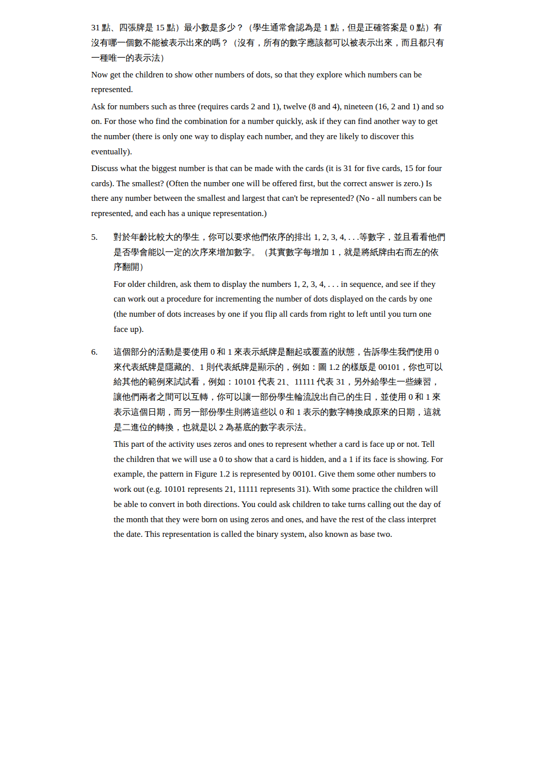31 點、四張牌是 15 點）最小數是多少？（學生通常會認為是 1 點，但是正確答案是 0 點）有沒有哪一個數不能被表示出來的嗎？（沒有，所有的數字應該都可以被表示出來，而且都只有一種唯一的表示法）
Now get the children to show other numbers of dots, so that they explore which numbers can be represented.
Ask for numbers such as three (requires cards 2 and 1), twelve (8 and 4), nineteen (16, 2 and 1) and so on. For those who find the combination for a number quickly, ask if they can find another way to get the number (there is only one way to display each number, and they are likely to discover this eventually).
Discuss what the biggest number is that can be made with the cards (it is 31 for five cards, 15 for four cards). The smallest? (Often the number one will be offered first, but the correct answer is zero.) Is there any number between the smallest and largest that can't be represented? (No - all numbers can be represented, and each has a unique representation.)
5.
對於年齡比較大的學生，你可以要求他們依序的排出 1, 2, 3, 4, . . .等數字，並且看看他們是否學會能以一定的次序來增加數字。（其實數字每增加 1，就是將紙牌由右而左的依序翻開）
For older children, ask them to display the numbers 1, 2, 3, 4, . . . in sequence, and see if they can work out a procedure for incrementing the number of dots displayed on the cards by one (the number of dots increases by one if you flip all cards from right to left until you turn one face up).
6.
這個部分的活動是要使用 0 和 1 來表示紙牌是翻起或覆蓋的狀態，告訴學生我們使用 0 來代表紙牌是隱藏的、1 則代表紙牌是顯示的，例如：圖 1.2 的樣版是 00101，你也可以給其他的範例來試試看，例如：10101 代表 21、11111 代表 31，另外給學生一些練習，讓他們兩者之間可以互轉，你可以讓一部份學生輪流說出自己的生日，並使用 0 和 1 來表示這個日期，而另一部份學生則將這些以 0 和 1 表示的數字轉換成原來的日期，這就是二進位的轉換，也就是以 2 為基底的數字表示法。
This part of the activity uses zeros and ones to represent whether a card is face up or not. Tell the children that we will use a 0 to show that a card is hidden, and a 1 if its face is showing. For example, the pattern in Figure 1.2 is represented by 00101. Give them some other numbers to work out (e.g. 10101 represents 21, 11111 represents 31). With some practice the children will be able to convert in both directions. You could ask children to take turns calling out the day of the month that they were born on using zeros and ones, and have the rest of the class interpret the date. This representation is called the binary system, also known as base two.